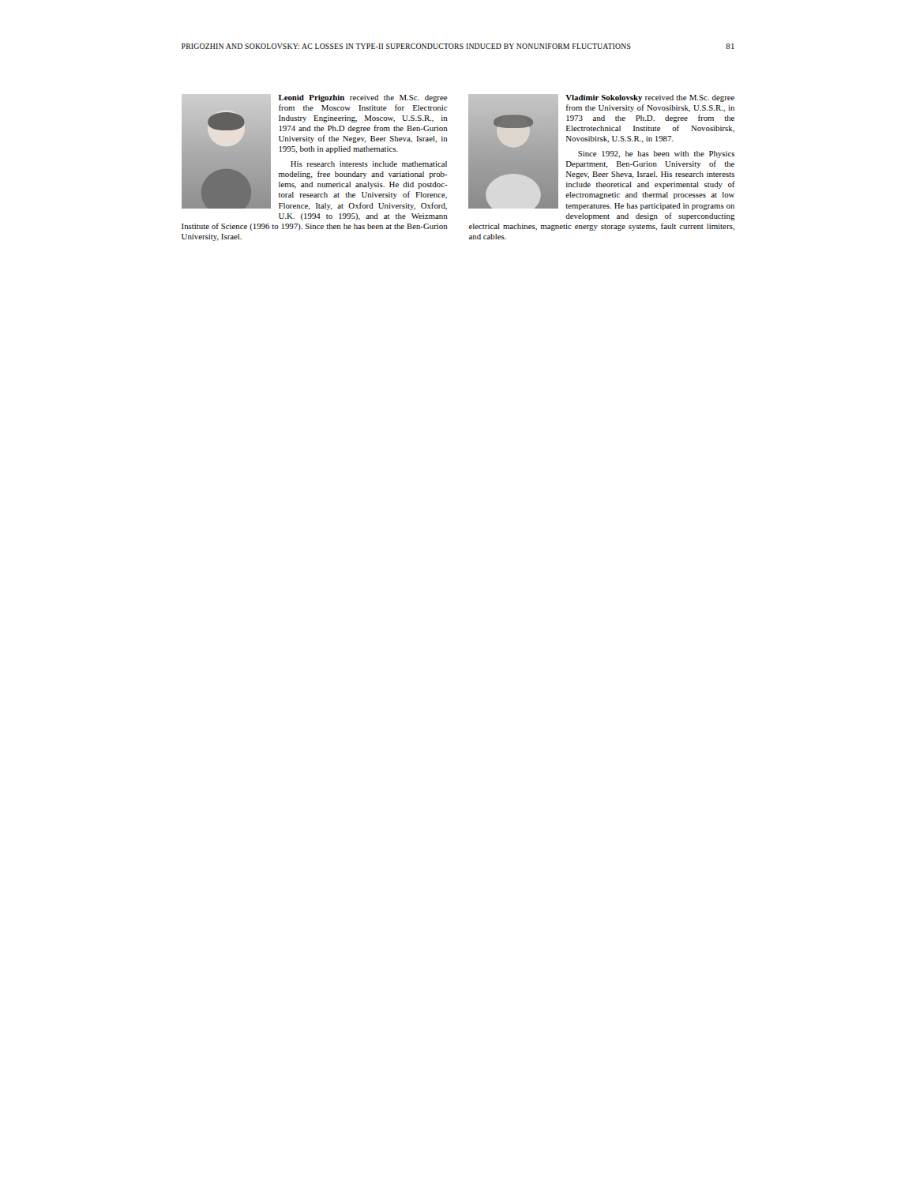Prigozhin and Sokolovsky: AC losses in type-II superconductors induced by nonuniform fluctuations 81
Leonid Prigozhin received the M.Sc. degree from the Moscow Institute for Electronic Industry Engineering, Moscow, U.S.S.R., in 1974 and the Ph.D degree from the Ben-Gurion University of the Negev, Beer Sheva, Israel, in 1995, both in applied mathematics.
His research interests include mathematical modeling, free boundary and variational problems, and numerical analysis. He did postdoctoral research at the University of Florence, Florence, Italy, at Oxford University, Oxford, U.K. (1994 to 1995), and at the Weizmann Institute of Science (1996 to 1997). Since then he has been at the Ben-Gurion University, Israel.
Vladimir Sokolovsky received the M.Sc. degree from the University of Novosibirsk, U.S.S.R., in 1973 and the Ph.D. degree from the Electrotechnical Institute of Novosibirsk, Novosibirsk, U.S.S.R., in 1987.
Since 1992, he has been with the Physics Department, Ben-Gurion University of the Negev, Beer Sheva, Israel. His research interests include theoretical and experimental study of electromagnetic and thermal processes at low temperatures. He has participated in programs on development and design of superconducting electrical machines, magnetic energy storage systems, fault current limiters, and cables.